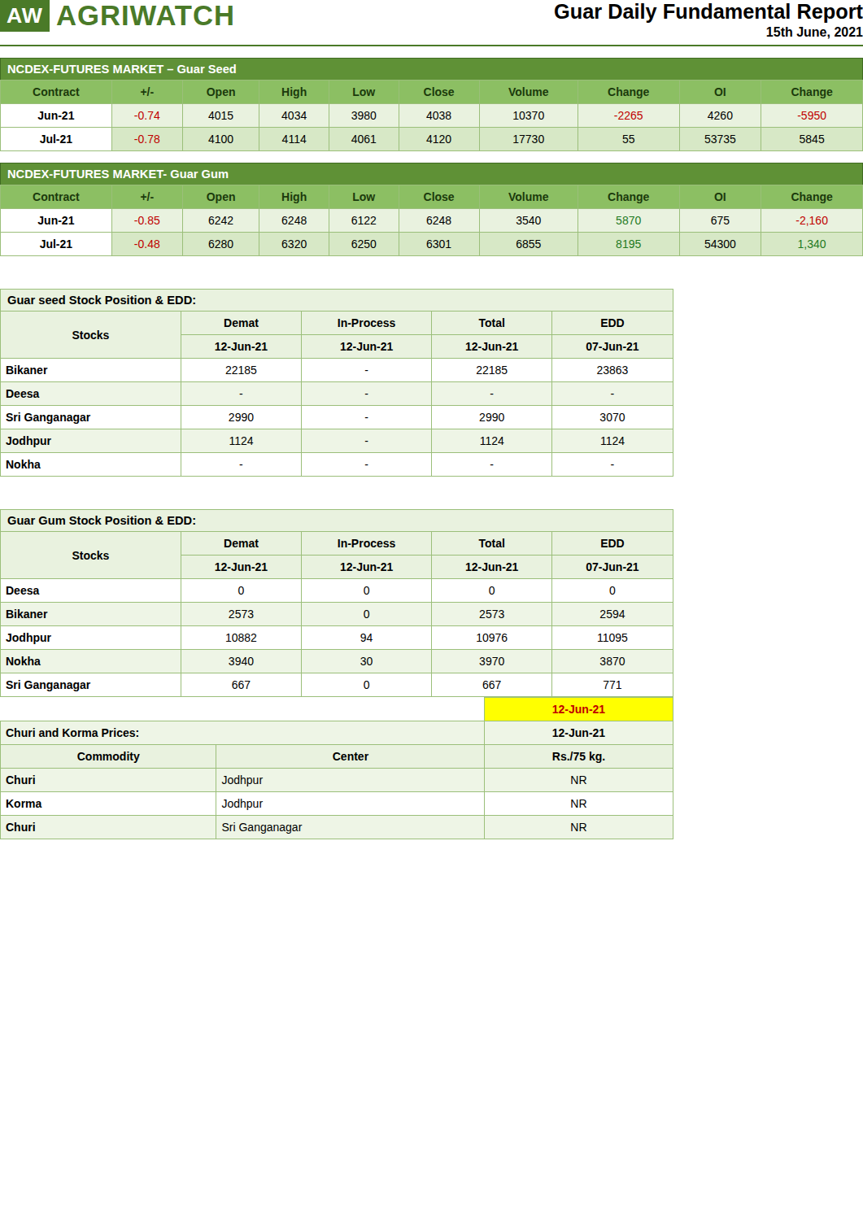AW
AGRIWATCH
Guar Daily Fundamental Report
15th June, 2021
NCDEX-FUTURES MARKET – Guar Seed
| Contract | +/- | Open | High | Low | Close | Volume | Change | OI | Change |
| --- | --- | --- | --- | --- | --- | --- | --- | --- | --- |
| Jun-21 | -0.74 | 4015 | 4034 | 3980 | 4038 | 10370 | -2265 | 4260 | -5950 |
| Jul-21 | -0.78 | 4100 | 4114 | 4061 | 4120 | 17730 | 55 | 53735 | 5845 |
NCDEX-FUTURES MARKET- Guar Gum
| Contract | +/- | Open | High | Low | Close | Volume | Change | OI | Change |
| --- | --- | --- | --- | --- | --- | --- | --- | --- | --- |
| Jun-21 | -0.85 | 6242 | 6248 | 6122 | 6248 | 3540 | 5870 | 675 | -2,160 |
| Jul-21 | -0.48 | 6280 | 6320 | 6250 | 6301 | 6855 | 8195 | 54300 | 1,340 |
Guar seed Stock Position & EDD:
| Stocks | Demat | In-Process | Total | EDD |
| --- | --- | --- | --- | --- |
| 12-Jun-21 | 12-Jun-21 | 12-Jun-21 | 07-Jun-21 |
| Bikaner | 22185 | - | 22185 | 23863 |
| Deesa | - | - | - | - |
| Sri Ganganagar | 2990 | - | 2990 | 3070 |
| Jodhpur | 1124 | - | 1124 | 1124 |
| Nokha | - | - | - | - |
Guar Gum Stock Position & EDD:
| Stocks | Demat | In-Process | Total | EDD |
| --- | --- | --- | --- | --- |
| 12-Jun-21 | 12-Jun-21 | 12-Jun-21 | 07-Jun-21 |
| Deesa | 0 | 0 | 0 | 0 |
| Bikaner | 2573 | 0 | 2573 | 2594 |
| Jodhpur | 10882 | 94 | 10976 | 11095 |
| Nokha | 3940 | 30 | 3970 | 3870 |
| Sri Ganganagar | 667 | 0 | 667 | 771 |
| | 12-Jun-21 |
| Churi and Korma Prices: | 12-Jun-21 |
| Commodity | Center | Rs./75 kg. |
| Churi | Jodhpur | NR |
| Korma | Jodhpur | NR |
| Churi | Sri Ganganagar | NR |